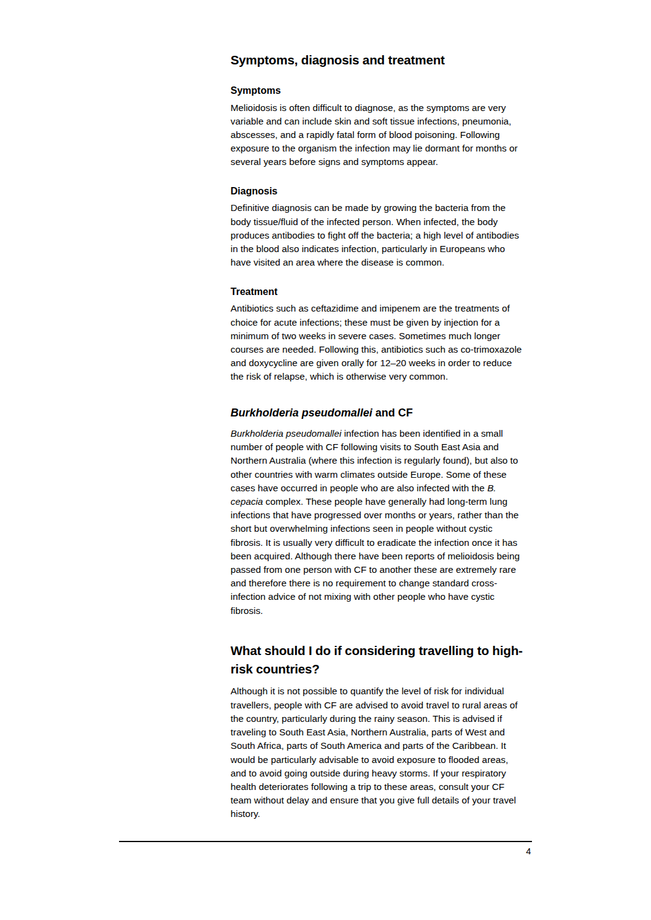Symptoms, diagnosis and treatment
Symptoms
Melioidosis is often difficult to diagnose, as the symptoms are very variable and can include skin and soft tissue infections, pneumonia, abscesses, and a rapidly fatal form of blood poisoning. Following exposure to the organism the infection may lie dormant for months or several years before signs and symptoms appear.
Diagnosis
Definitive diagnosis can be made by growing the bacteria from the body tissue/fluid of the infected person. When infected, the body produces antibodies to fight off the bacteria; a high level of antibodies in the blood also indicates infection, particularly in Europeans who have visited an area where the disease is common.
Treatment
Antibiotics such as ceftazidime and imipenem are the treatments of choice for acute infections; these must be given by injection for a minimum of two weeks in severe cases. Sometimes much longer courses are needed. Following this, antibiotics such as co-trimoxazole and doxycycline are given orally for 12–20 weeks in order to reduce the risk of relapse, which is otherwise very common.
Burkholderia pseudomallei and CF
Burkholderia pseudomallei infection has been identified in a small number of people with CF following visits to South East Asia and Northern Australia (where this infection is regularly found), but also to other countries with warm climates outside Europe. Some of these cases have occurred in people who are also infected with the B. cepacia complex. These people have generally had long-term lung infections that have progressed over months or years, rather than the short but overwhelming infections seen in people without cystic fibrosis. It is usually very difficult to eradicate the infection once it has been acquired. Although there have been reports of melioidosis being passed from one person with CF to another these are extremely rare and therefore there is no requirement to change standard cross-infection advice of not mixing with other people who have cystic fibrosis.
What should I do if considering travelling to high-risk countries?
Although it is not possible to quantify the level of risk for individual travellers, people with CF are advised to avoid travel to rural areas of the country, particularly during the rainy season. This is advised if traveling to South East Asia, Northern Australia, parts of West and South Africa, parts of South America and parts of the Caribbean. It would be particularly advisable to avoid exposure to flooded areas, and to avoid going outside during heavy storms. If your respiratory health deteriorates following a trip to these areas, consult your CF team without delay and ensure that you give full details of your travel history.
4